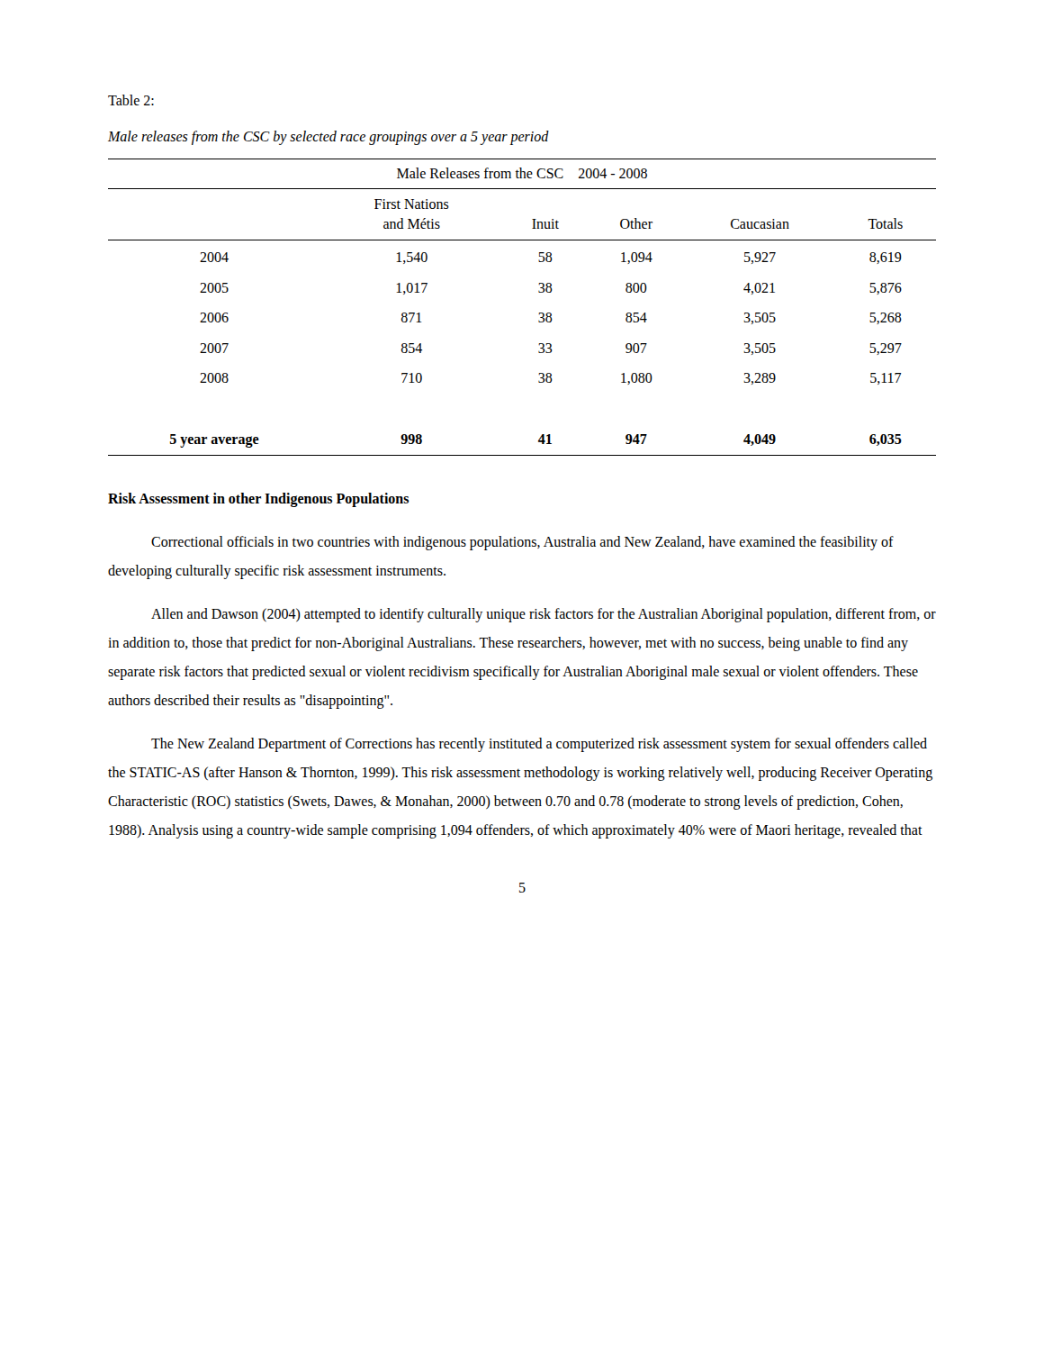Table 2:
Male releases from the CSC by selected race groupings over a 5 year period
Male Releases from the CSC 2004 - 2008
| | First Nations and Métis | Inuit | Other | Caucasian | Totals |
| --- | --- | --- | --- | --- | --- |
| 2004 | 1,540 | 58 | 1,094 | 5,927 | 8,619 |
| 2005 | 1,017 | 38 | 800 | 4,021 | 5,876 |
| 2006 | 871 | 38 | 854 | 3,505 | 5,268 |
| 2007 | 854 | 33 | 907 | 3,505 | 5,297 |
| 2008 | 710 | 38 | 1,080 | 3,289 | 5,117 |
| 5 year average | 998 | 41 | 947 | 4,049 | 6,035 |
Risk Assessment in other Indigenous Populations
Correctional officials in two countries with indigenous populations, Australia and New Zealand, have examined the feasibility of developing culturally specific risk assessment instruments.
Allen and Dawson (2004) attempted to identify culturally unique risk factors for the Australian Aboriginal population, different from, or in addition to, those that predict for non-Aboriginal Australians. These researchers, however, met with no success, being unable to find any separate risk factors that predicted sexual or violent recidivism specifically for Australian Aboriginal male sexual or violent offenders. These authors described their results as "disappointing".
The New Zealand Department of Corrections has recently instituted a computerized risk assessment system for sexual offenders called the STATIC-AS (after Hanson & Thornton, 1999). This risk assessment methodology is working relatively well, producing Receiver Operating Characteristic (ROC) statistics (Swets, Dawes, & Monahan, 2000) between 0.70 and 0.78 (moderate to strong levels of prediction, Cohen, 1988). Analysis using a country-wide sample comprising 1,094 offenders, of which approximately 40% were of Maori heritage, revealed that
5